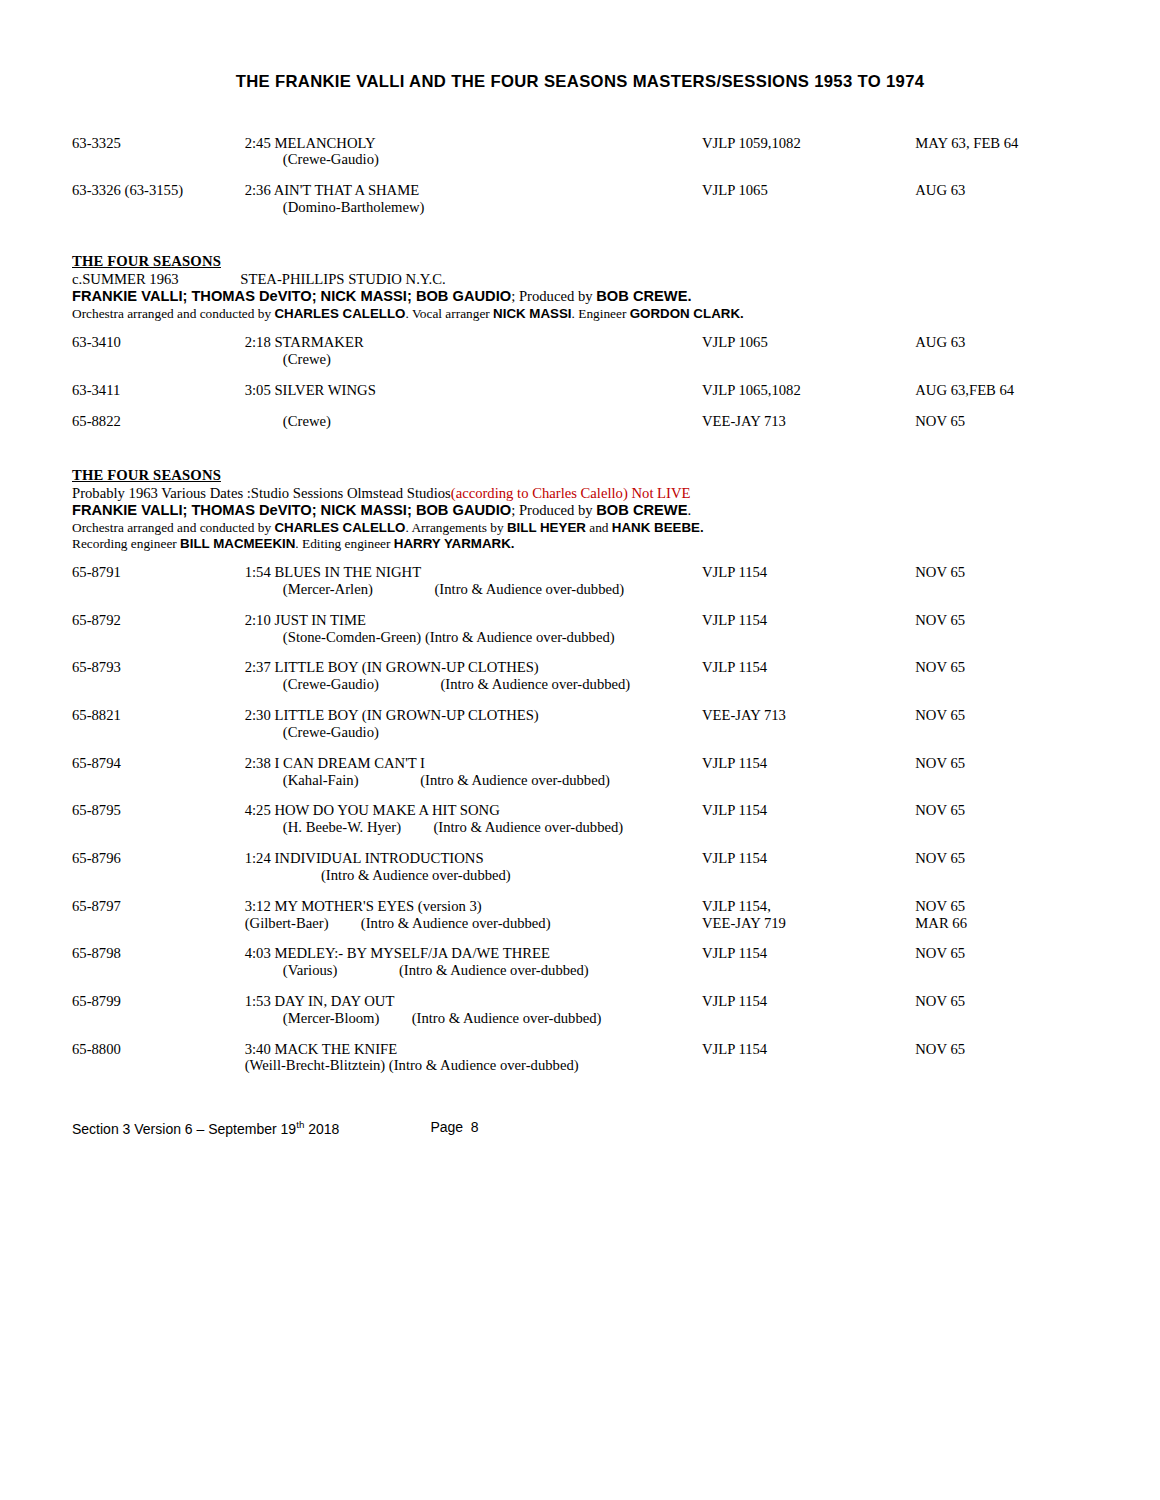THE FRANKIE VALLI AND THE FOUR SEASONS MASTERS/SESSIONS 1953 TO 1974
| 63-3325 | 2:45 MELANCHOLY (Crewe-Gaudio) | VJLP 1059,1082 | MAY 63, FEB 64 |
| 63-3326 (63-3155) | 2:36 AIN'T THAT A SHAME (Domino-Bartholemew) | VJLP 1065 | AUG 63 |
THE FOUR SEASONS
c.SUMMER 1963 STEA-PHILLIPS STUDIO N.Y.C.
FRANKIE VALLI; THOMAS DeVITO; NICK MASSI; BOB GAUDIO; Produced by BOB CREWE.
Orchestra arranged and conducted by CHARLES CALELLO. Vocal arranger NICK MASSI. Engineer GORDON CLARK.
| 63-3410 | 2:18 STARMAKER (Crewe) | VJLP 1065 | AUG 63 |
| 63-3411 | 3:05 SILVER WINGS | VJLP 1065,1082 | AUG 63,FEB 64 |
| 65-8822 | (Crewe) | VEE-JAY 713 | NOV 65 |
THE FOUR SEASONS
Probably 1963 Various Dates :Studio Sessions Olmstead Studios(according to Charles Calello) Not LIVE
FRANKIE VALLI; THOMAS DeVITO; NICK MASSI; BOB GAUDIO; Produced by BOB CREWE.
Orchestra arranged and conducted by CHARLES CALELLO. Arrangements by BILL HEYER and HANK BEEBE.
Recording engineer BILL MACMEEKIN. Editing engineer HARRY YARMARK.
| 65-8791 | 1:54 BLUES IN THE NIGHT (Mercer-Arlen) (Intro & Audience over-dubbed) | VJLP 1154 | NOV 65 |
| 65-8792 | 2:10 JUST IN TIME (Stone-Comden-Green) (Intro & Audience over-dubbed) | VJLP 1154 | NOV 65 |
| 65-8793 | 2:37 LITTLE BOY (IN GROWN-UP CLOTHES) (Crewe-Gaudio) (Intro & Audience over-dubbed) | VJLP 1154 | NOV 65 |
| 65-8821 | 2:30 LITTLE BOY (IN GROWN-UP CLOTHES) (Crewe-Gaudio) | VEE-JAY 713 | NOV 65 |
| 65-8794 | 2:38 I CAN DREAM CAN'T I (Kahal-Fain) (Intro & Audience over-dubbed) | VJLP 1154 | NOV 65 |
| 65-8795 | 4:25 HOW DO YOU MAKE A HIT SONG (H. Beebe-W. Hyer) (Intro & Audience over-dubbed) | VJLP 1154 | NOV 65 |
| 65-8796 | 1:24 INDIVIDUAL INTRODUCTIONS (Intro & Audience over-dubbed) | VJLP 1154 | NOV 65 |
| 65-8797 | 3:12 MY MOTHER'S EYES (version 3) (Gilbert-Baer) (Intro & Audience over-dubbed) | VJLP 1154, VEE-JAY 719 | NOV 65 MAR 66 |
| 65-8798 | 4:03 MEDLEY:- BY MYSELF/JA DA/WE THREE (Various) (Intro & Audience over-dubbed) | VJLP 1154 | NOV 65 |
| 65-8799 | 1:53 DAY IN, DAY OUT (Mercer-Bloom) (Intro & Audience over-dubbed) | VJLP 1154 | NOV 65 |
| 65-8800 | 3:40 MACK THE KNIFE (Weill-Brecht-Blitztein) (Intro & Audience over-dubbed) | VJLP 1154 | NOV 65 |
Section 3 Version 6 – September 19th 2018
Page 8